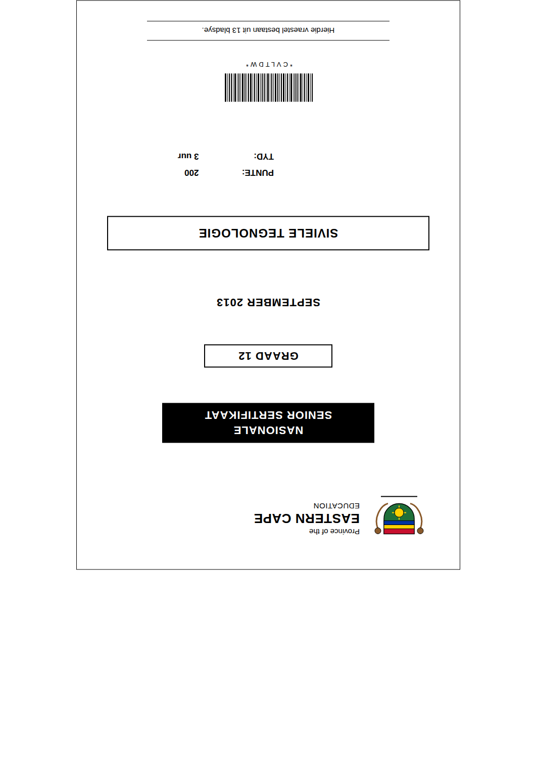Province of the
EASTERN CAPE
EDUCATION
NASIONALE
SENIOR SERTIFIKAAT
GRAAD 12
SEPTEMBER 2013
SIVIELE TEGNOLOGIE
| PUNTE: | 200 |
| TYD: | 3 uur |
*CVLTDW*
Hierdie vraestel bestaan uit 13 bladsye.